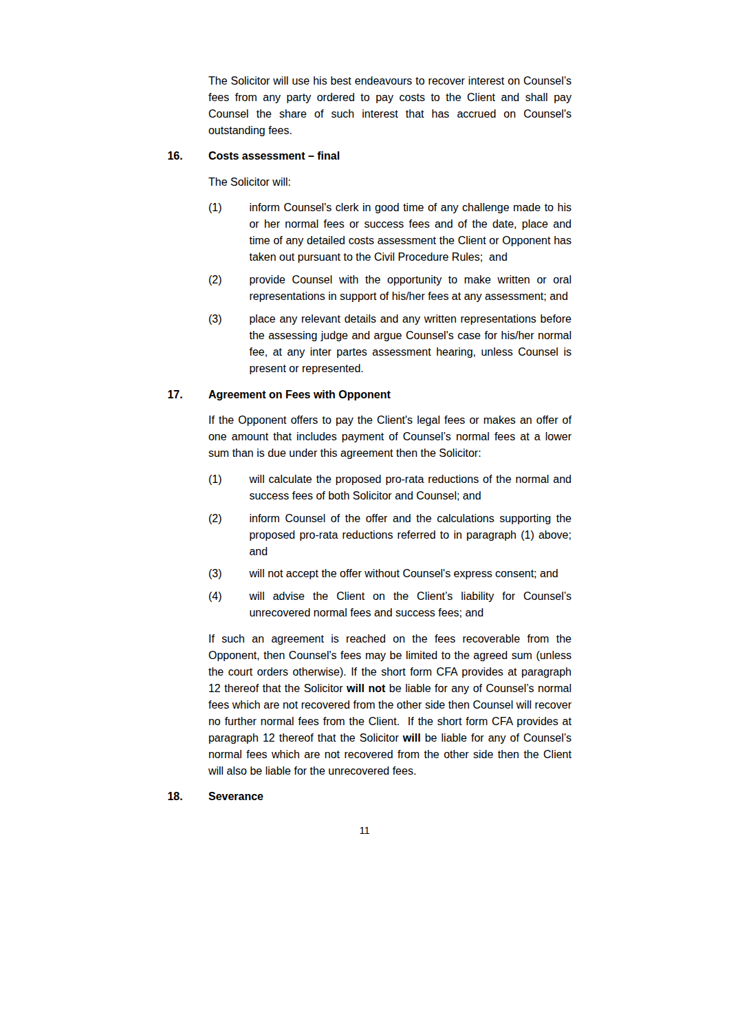The Solicitor will use his best endeavours to recover interest on Counsel’s fees from any party ordered to pay costs to the Client and shall pay Counsel the share of such interest that has accrued on Counsel's outstanding fees.
16. Costs assessment – final
The Solicitor will:
(1) inform Counsel's clerk in good time of any challenge made to his or her normal fees or success fees and of the date, place and time of any detailed costs assessment the Client or Opponent has taken out pursuant to the Civil Procedure Rules; and
(2) provide Counsel with the opportunity to make written or oral representations in support of his/her fees at any assessment; and
(3) place any relevant details and any written representations before the assessing judge and argue Counsel's case for his/her normal fee, at any inter partes assessment hearing, unless Counsel is present or represented.
17. Agreement on Fees with Opponent
If the Opponent offers to pay the Client's legal fees or makes an offer of one amount that includes payment of Counsel’s normal fees at a lower sum than is due under this agreement then the Solicitor:
(1) will calculate the proposed pro-rata reductions of the normal and success fees of both Solicitor and Counsel; and
(2) inform Counsel of the offer and the calculations supporting the proposed pro-rata reductions referred to in paragraph (1) above; and
(3) will not accept the offer without Counsel's express consent; and
(4) will advise the Client on the Client’s liability for Counsel’s unrecovered normal fees and success fees; and
If such an agreement is reached on the fees recoverable from the Opponent, then Counsel's fees may be limited to the agreed sum (unless the court orders otherwise). If the short form CFA provides at paragraph 12 thereof that the Solicitor will not be liable for any of Counsel’s normal fees which are not recovered from the other side then Counsel will recover no further normal fees from the Client. If the short form CFA provides at paragraph 12 thereof that the Solicitor will be liable for any of Counsel’s normal fees which are not recovered from the other side then the Client will also be liable for the unrecovered fees.
18. Severance
11